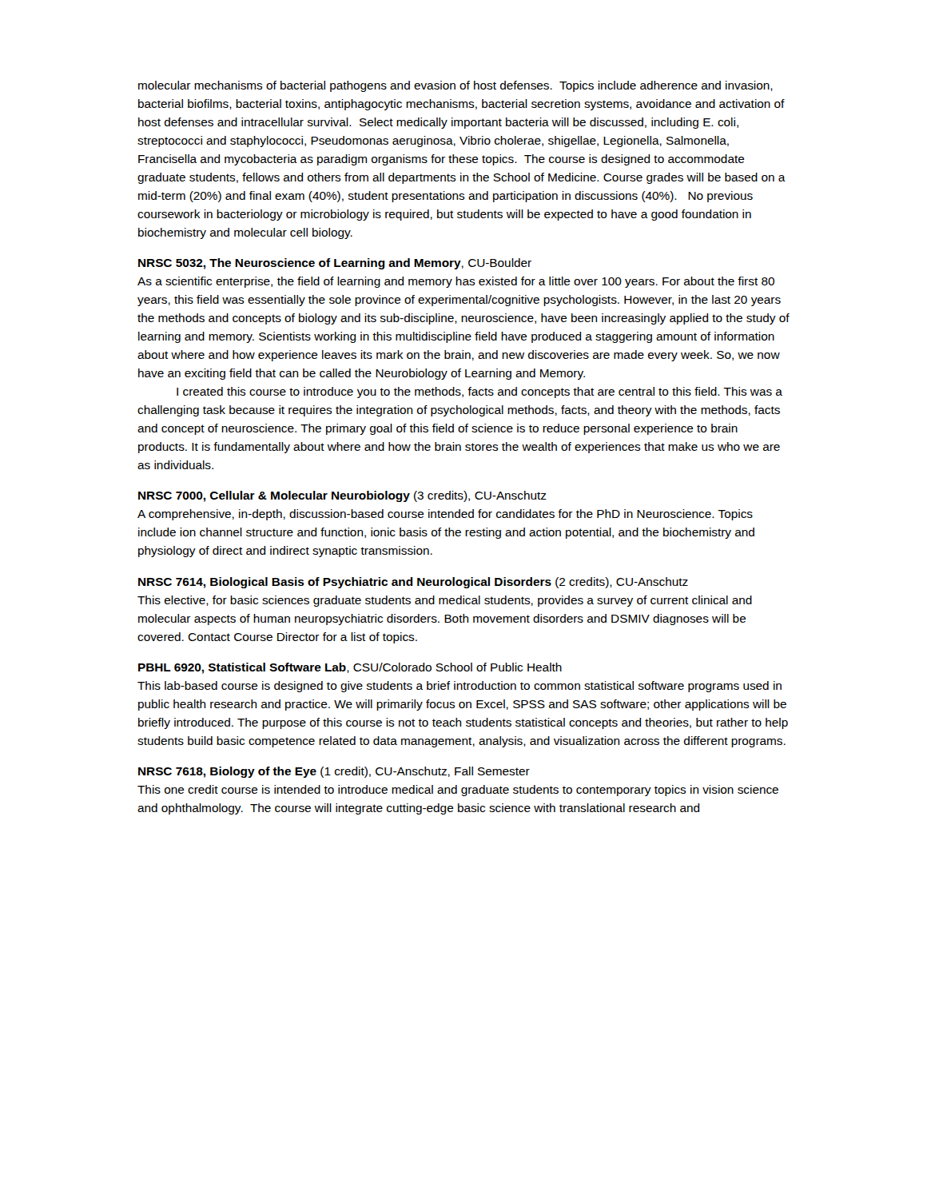molecular mechanisms of bacterial pathogens and evasion of host defenses. Topics include adherence and invasion, bacterial biofilms, bacterial toxins, antiphagocytic mechanisms, bacterial secretion systems, avoidance and activation of host defenses and intracellular survival. Select medically important bacteria will be discussed, including E. coli, streptococci and staphylococci, Pseudomonas aeruginosa, Vibrio cholerae, shigellae, Legionella, Salmonella, Francisella and mycobacteria as paradigm organisms for these topics. The course is designed to accommodate graduate students, fellows and others from all departments in the School of Medicine. Course grades will be based on a mid-term (20%) and final exam (40%), student presentations and participation in discussions (40%). No previous coursework in bacteriology or microbiology is required, but students will be expected to have a good foundation in biochemistry and molecular cell biology.
NRSC 5032, The Neuroscience of Learning and Memory, CU-Boulder
As a scientific enterprise, the field of learning and memory has existed for a little over 100 years. For about the first 80 years, this field was essentially the sole province of experimental/cognitive psychologists. However, in the last 20 years the methods and concepts of biology and its sub-discipline, neuroscience, have been increasingly applied to the study of learning and memory. Scientists working in this multidiscipline field have produced a staggering amount of information about where and how experience leaves its mark on the brain, and new discoveries are made every week. So, we now have an exciting field that can be called the Neurobiology of Learning and Memory.
I created this course to introduce you to the methods, facts and concepts that are central to this field. This was a challenging task because it requires the integration of psychological methods, facts, and theory with the methods, facts and concept of neuroscience. The primary goal of this field of science is to reduce personal experience to brain products. It is fundamentally about where and how the brain stores the wealth of experiences that make us who we are as individuals.
NRSC 7000, Cellular & Molecular Neurobiology (3 credits), CU-Anschutz
A comprehensive, in-depth, discussion-based course intended for candidates for the PhD in Neuroscience. Topics include ion channel structure and function, ionic basis of the resting and action potential, and the biochemistry and physiology of direct and indirect synaptic transmission.
NRSC 7614, Biological Basis of Psychiatric and Neurological Disorders (2 credits), CU-Anschutz
This elective, for basic sciences graduate students and medical students, provides a survey of current clinical and molecular aspects of human neuropsychiatric disorders. Both movement disorders and DSMIV diagnoses will be covered. Contact Course Director for a list of topics.
PBHL 6920, Statistical Software Lab, CSU/Colorado School of Public Health
This lab-based course is designed to give students a brief introduction to common statistical software programs used in public health research and practice. We will primarily focus on Excel, SPSS and SAS software; other applications will be briefly introduced. The purpose of this course is not to teach students statistical concepts and theories, but rather to help students build basic competence related to data management, analysis, and visualization across the different programs.
NRSC 7618, Biology of the Eye (1 credit), CU-Anschutz, Fall Semester
This one credit course is intended to introduce medical and graduate students to contemporary topics in vision science and ophthalmology. The course will integrate cutting-edge basic science with translational research and